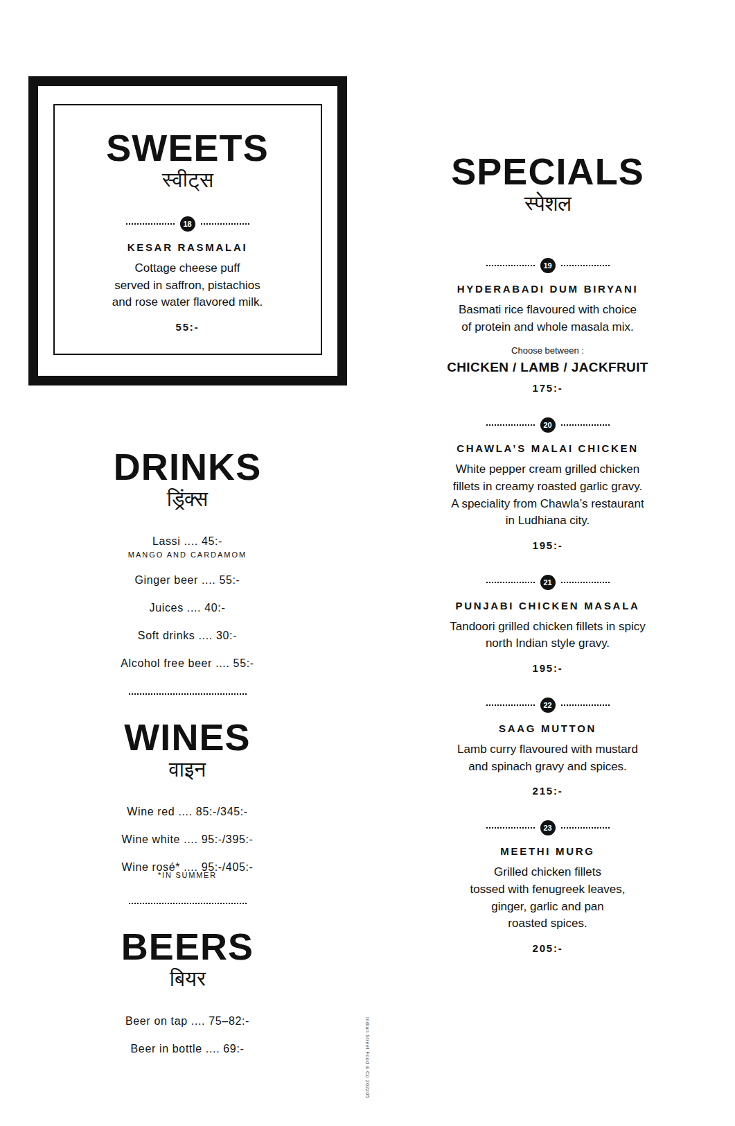Sweets स्वीट्स
18
Kesar Rasmalai
Cottage cheese puff
served in saffron, pistachios
and rose water flavored milk.
55:-
Drinks ड्रिंक्स
Lassi .... 45:- Mango and cardamom
Ginger beer .... 55:-
Juices .... 40:-
Soft drinks .... 30:-
Alcohol free beer .... 55:-
Wines वाइन
Wine red .... 85:-/345:-
Wine white .... 95:-/395:-
Wine rosé* .... 95:-/405:-
*in summer
Beers बियर
Beer on tap .... 75–82:-
Beer in bottle .... 69:-
Specials स्पेशल
19
Hyderabadi Dum Biryani
Basmati rice flavoured with choice
of protein and whole masala mix.
Choose between :
Chicken / Lamb / Jackfruit
175:-
20
Chawla’s Malai Chicken
White pepper cream grilled chicken
fillets in creamy roasted garlic gravy.
A speciality from Chawla’s restaurant
in Ludhiana city.
195:-
21
Punjabi Chicken Masala
Tandoori grilled chicken fillets in spicy
north Indian style gravy.
195:-
22
Saag Mutton
Lamb curry flavoured with mustard
and spinach gravy and spices.
215:-
23
Meethi Murg
Grilled chicken fillets
tossed with fenugreek leaves,
ginger, garlic and pan
roasted spices.
205:-
Indian Street Food & Co 202205